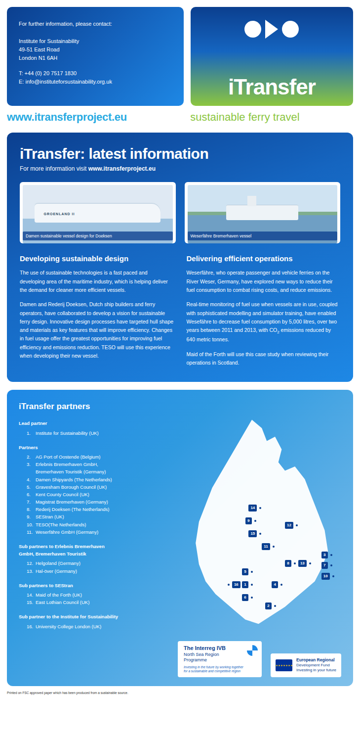For further information, please contact:
Institute for Sustainability
49-51 East Road
London N1 6AH
T: +44 (0) 20 7517 1830
E: info@instituteforsustainability.org.uk
iTransfer
www.itransferproject.eu
sustainable ferry travel
iTransfer: latest information
For more information visit www.itransferproject.eu
Damen sustainable vessel design for Doeksen
Weserfähre Bremerhaven vessel
Developing sustainable design
The use of sustainable technologies is a fast paced and developing area of the maritime industry, which is helping deliver the demand for cleaner more efficient vessels.
Damen and Rederij Doeksen, Dutch ship builders and ferry operators, have collaborated to develop a vision for sustainable ferry design. Innovative design processes have targeted hull shape and materials as key features that will improve efficiency. Changes in fuel usage offer the greatest opportunities for improving fuel efficiency and emissions reduction. TESO will use this experience when developing their new vessel.
Delivering efficient operations
Weserfähre, who operate passenger and vehicle ferries on the River Weser, Germany, have explored new ways to reduce their fuel consumption to combat rising costs, and reduce emissions.
Real-time monitoring of fuel use when vessels are in use, coupled with sophisticated modelling and simulator training, have enabled Wesefähre to decrease fuel consumption by 5,000 litres, over two years between 2011 and 2013, with CO2 emissions reduced by 640 metric tonnes.
Maid of the Forth will use this case study when reviewing their operations in Scotland.
iTransfer partners
Lead partner
1. Institute for Sustainability (UK)
Partners
2. AG Port of Oostende (Belgium)
3. Erlebnis Bremerhaven GmbH,
Bremerhaven Touristik (Germany)
4. Damen Shipyards (The Netherlands)
5. Gravesham Borough Council (UK)
6. Kent County Council (UK)
7. Magistrat Bremerhaven (Germany)
8. Rederij Doeksen (The Netherlands)
9. SEStran (UK)
10. TESO(The Netherlands)
11. Weserfähre GmbH (Germany)
Sub partners to Erlebnis Bremerhaven
GmbH, Bremerhaven Touristik
12. Helgoland (Germany)
13. Hal-över (Germany)
Sub partners to SEStran
14. Maid of the Forth (UK)
15. East Lothian Council (UK)
Sub partner to the Institute for Sustainability
16. University College London (UK)
14 9 15 12 11 3 7 10 8 13 5 16 1 6 4 2
The Interreg IVB North Sea Region
Programme Investing in the future by working together
for a sustainable and competitive region
European Regional Development Fund
Investing in your future
Printed on FSC approved paper which has been produced from a sustainable source.